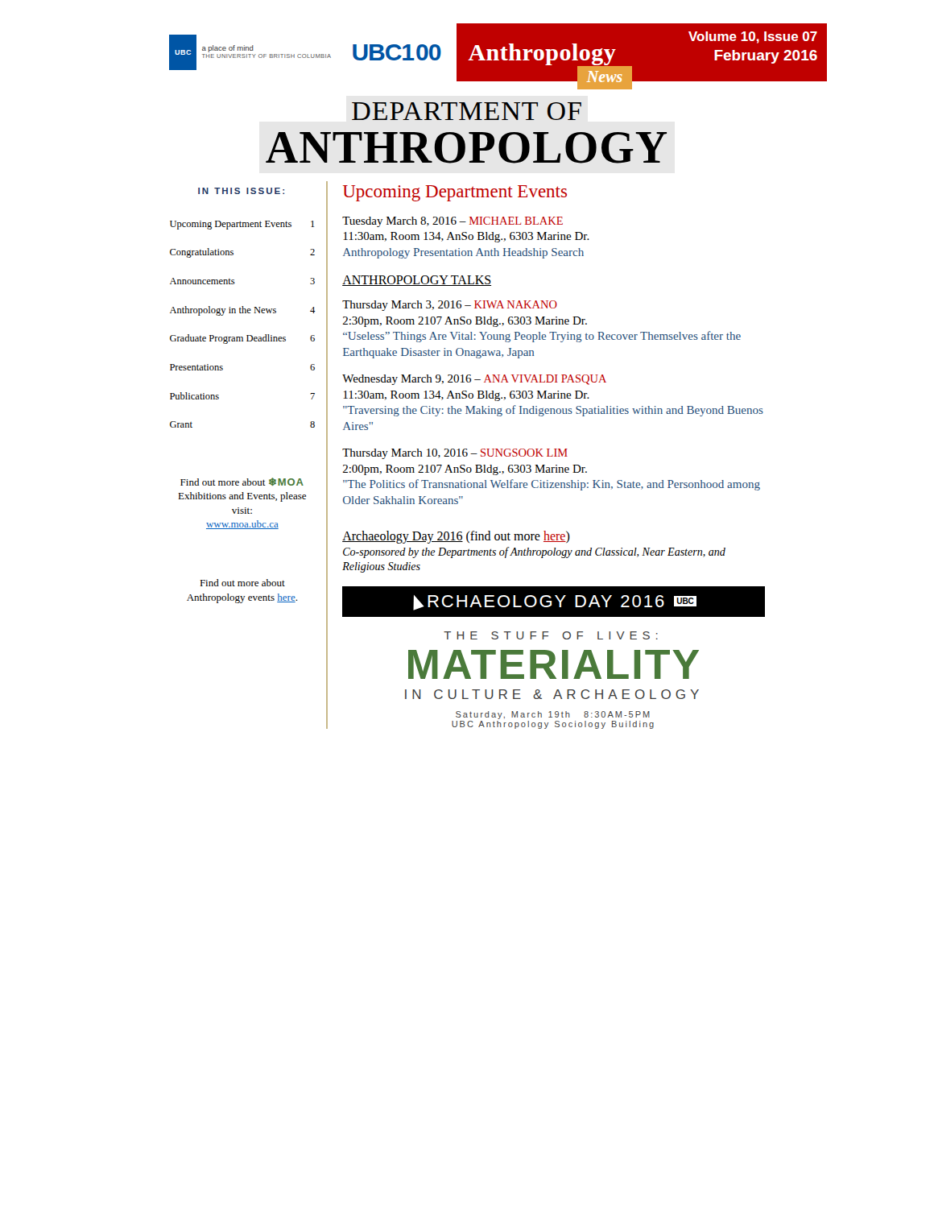UBC
a place of mind
The University of British Columbia
UBC100
Anthropology News
Volume 10, Issue 07
February 2016
DEPARTMENT OF
ANTHROPOLOGY
IN THIS ISSUE:
| Upcoming Department Events | 1 |
| Congratulations | 2 |
| Announcements | 3 |
| Anthropology in the News | 4 |
| Graduate Program Deadlines | 6 |
| Presentations | 6 |
| Publications | 7 |
| Grant | 8 |
Find out more about ❄MOA Exhibitions and Events, please visit:
www.moa.ubc.ca
Find out more about Anthropology events here.
Upcoming Department Events
Tuesday March 8, 2016 – Michael Blake
11:30am, Room 134, AnSo Bldg., 6303 Marine Dr.
Anthropology Presentation Anth Headship Search
ANTHROPOLOGY TALKS
Thursday March 3, 2016 – Kiwa Nakano
2:30pm, Room 2107 AnSo Bldg., 6303 Marine Dr.
“Useless” Things Are Vital: Young People Trying to Recover Themselves after the Earthquake Disaster in Onagawa, Japan
Wednesday March 9, 2016 – Ana Vivaldi Pasqua
11:30am, Room 134, AnSo Bldg., 6303 Marine Dr.
"Traversing the City: the Making of Indigenous Spatialities within and Beyond Buenos Aires"
Thursday March 10, 2016 – Sungsook Lim
2:00pm, Room 2107 AnSo Bldg., 6303 Marine Dr.
"The Politics of Transnational Welfare Citizenship: Kin, State, and Personhood among Older Sakhalin Koreans"
Archaeology Day 2016 (find out more here)
Co-sponsored by the Departments of Anthropology and Classical, Near Eastern, and Religious Studies
RCHAEOLOGY DAY 2016UBC
THE STUFF OF LIVES:
MATERIALITY
IN CULTURE & ARCHAEOLOGY
Saturday, March 19th 8:30AM-5PM
UBC Anthropology Sociology Building